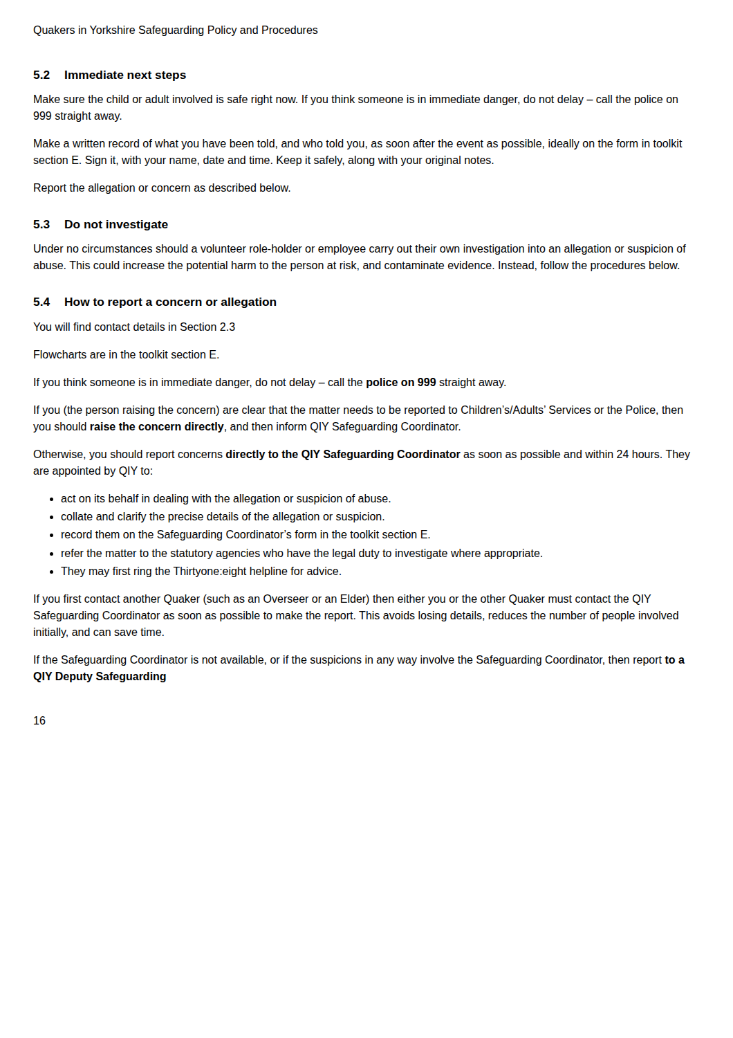Quakers in Yorkshire Safeguarding Policy and Procedures
5.2 Immediate next steps
Make sure the child or adult involved is safe right now. If you think someone is in immediate danger, do not delay – call the police on 999 straight away.
Make a written record of what you have been told, and who told you, as soon after the event as possible, ideally on the form in toolkit section E. Sign it, with your name, date and time. Keep it safely, along with your original notes.
Report the allegation or concern as described below.
5.3 Do not investigate
Under no circumstances should a volunteer role-holder or employee carry out their own investigation into an allegation or suspicion of abuse. This could increase the potential harm to the person at risk, and contaminate evidence. Instead, follow the procedures below.
5.4 How to report a concern or allegation
You will find contact details in Section 2.3
Flowcharts are in the toolkit section E.
If you think someone is in immediate danger, do not delay – call the police on 999 straight away.
If you (the person raising the concern) are clear that the matter needs to be reported to Children’s/Adults’ Services or the Police, then you should raise the concern directly, and then inform QIY Safeguarding Coordinator.
Otherwise, you should report concerns directly to the QIY Safeguarding Coordinator as soon as possible and within 24 hours. They are appointed by QIY to:
act on its behalf in dealing with the allegation or suspicion of abuse.
collate and clarify the precise details of the allegation or suspicion.
record them on the Safeguarding Coordinator’s form in the toolkit section E.
refer the matter to the statutory agencies who have the legal duty to investigate where appropriate.
They may first ring the Thirtyone:eight helpline for advice.
If you first contact another Quaker (such as an Overseer or an Elder) then either you or the other Quaker must contact the QIY Safeguarding Coordinator as soon as possible to make the report. This avoids losing details, reduces the number of people involved initially, and can save time.
If the Safeguarding Coordinator is not available, or if the suspicions in any way involve the Safeguarding Coordinator, then report to a QIY Deputy Safeguarding
16